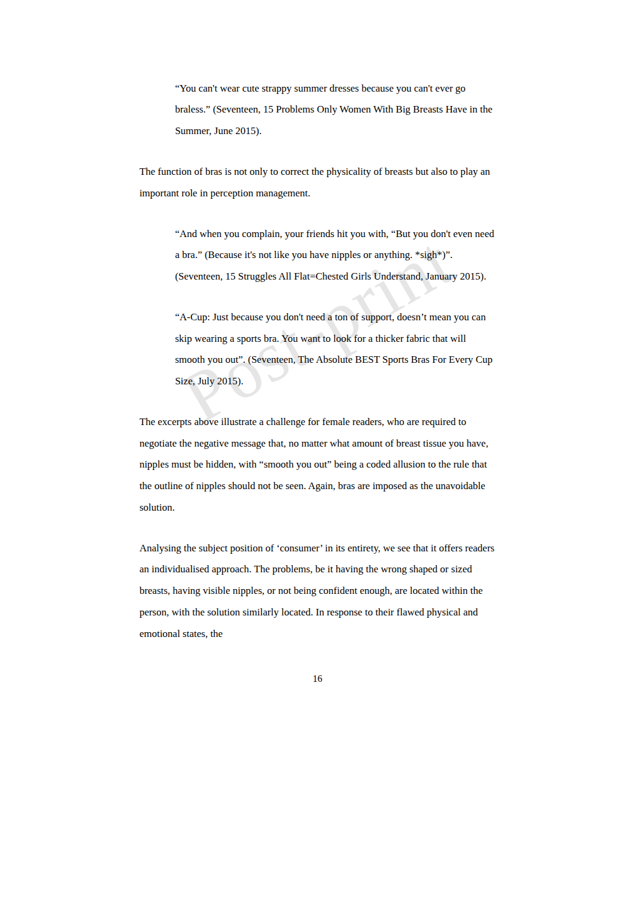Post-print
“You can't wear cute strappy summer dresses because you can't ever go braless.” (Seventeen, 15 Problems Only Women With Big Breasts Have in the Summer, June 2015).
The function of bras is not only to correct the physicality of breasts but also to play an important role in perception management.
“And when you complain, your friends hit you with, “But you don't even need a bra.” (Because it's not like you have nipples or anything. *sigh*)”. (Seventeen, 15 Struggles All Flat=Chested Girls Understand, January 2015).
“A-Cup: Just because you don't need a ton of support, doesn’t mean you can skip wearing a sports bra. You want to look for a thicker fabric that will smooth you out”. (Seventeen, The Absolute BEST Sports Bras For Every Cup Size, July 2015).
The excerpts above illustrate a challenge for female readers, who are required to negotiate the negative message that, no matter what amount of breast tissue you have, nipples must be hidden, with “smooth you out” being a coded allusion to the rule that the outline of nipples should not be seen. Again, bras are imposed as the unavoidable solution.
Analysing the subject position of ‘consumer’ in its entirety, we see that it offers readers an individualised approach. The problems, be it having the wrong shaped or sized breasts, having visible nipples, or not being confident enough, are located within the person, with the solution similarly located. In response to their flawed physical and emotional states, the
16